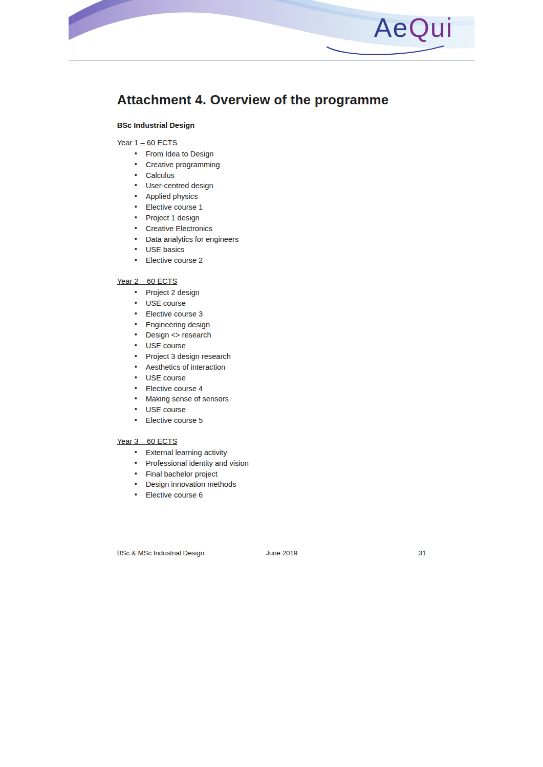AeQui
Attachment 4. Overview of the programme
BSc Industrial Design
Year 1 – 60 ECTS
From Idea to Design
Creative programming
Calculus
User-centred design
Applied physics
Elective course 1
Project 1 design
Creative Electronics
Data analytics for engineers
USE basics
Elective course 2
Year 2 – 60 ECTS
Project 2 design
USE course
Elective course 3
Engineering design
Design <> research
USE course
Project 3 design research
Aesthetics of interaction
USE course
Elective course 4
Making sense of sensors
USE course
Elective course 5
Year 3 – 60 ECTS
External learning activity
Professional identity and vision
Final bachelor project
Design innovation methods
Elective course 6
BSc & MSc Industrial Design
June 2019
31